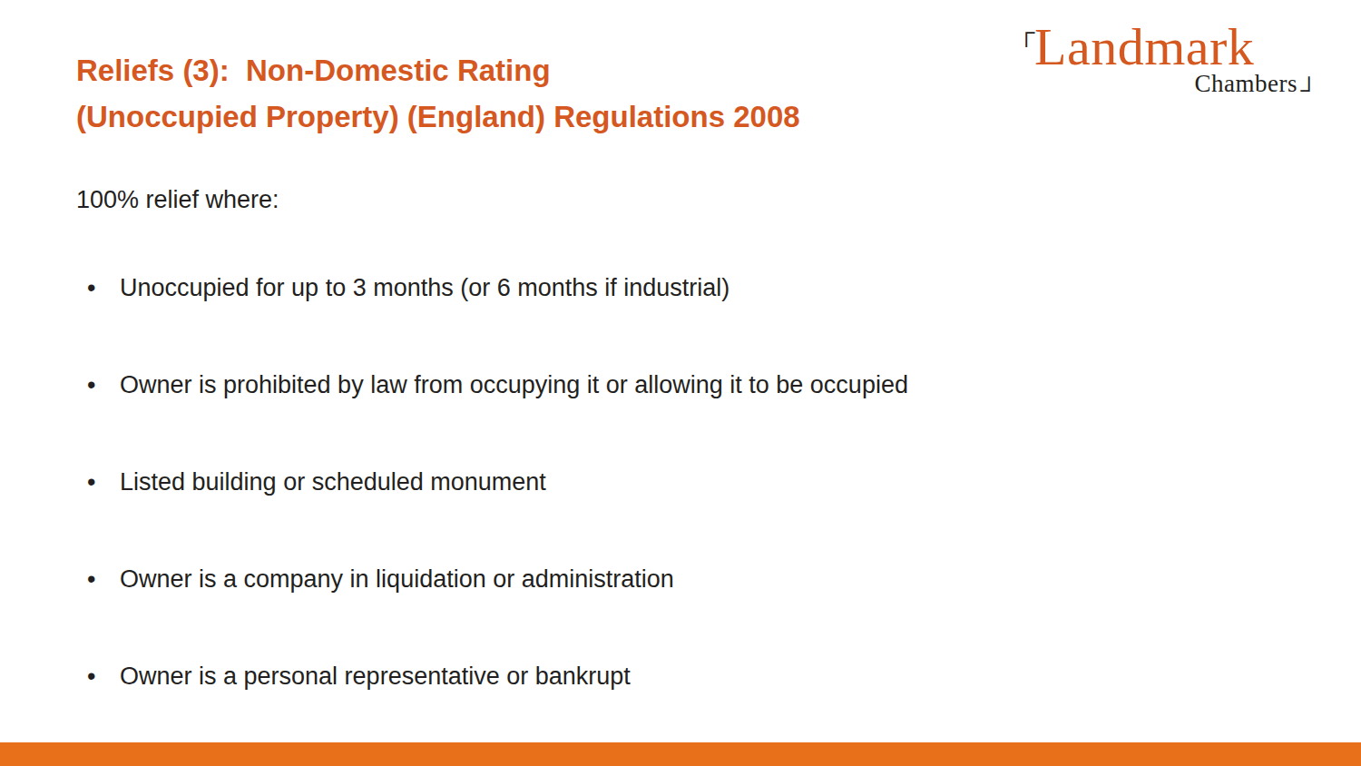┌
Landmark
Chambers
┘
Reliefs (3): Non-Domestic Rating
(Unoccupied Property) (England) Regulations 2008
100% relief where:
Unoccupied for up to 3 months (or 6 months if industrial)
Owner is prohibited by law from occupying it or allowing it to be occupied
Listed building or scheduled monument
Owner is a company in liquidation or administration
Owner is a personal representative or bankrupt